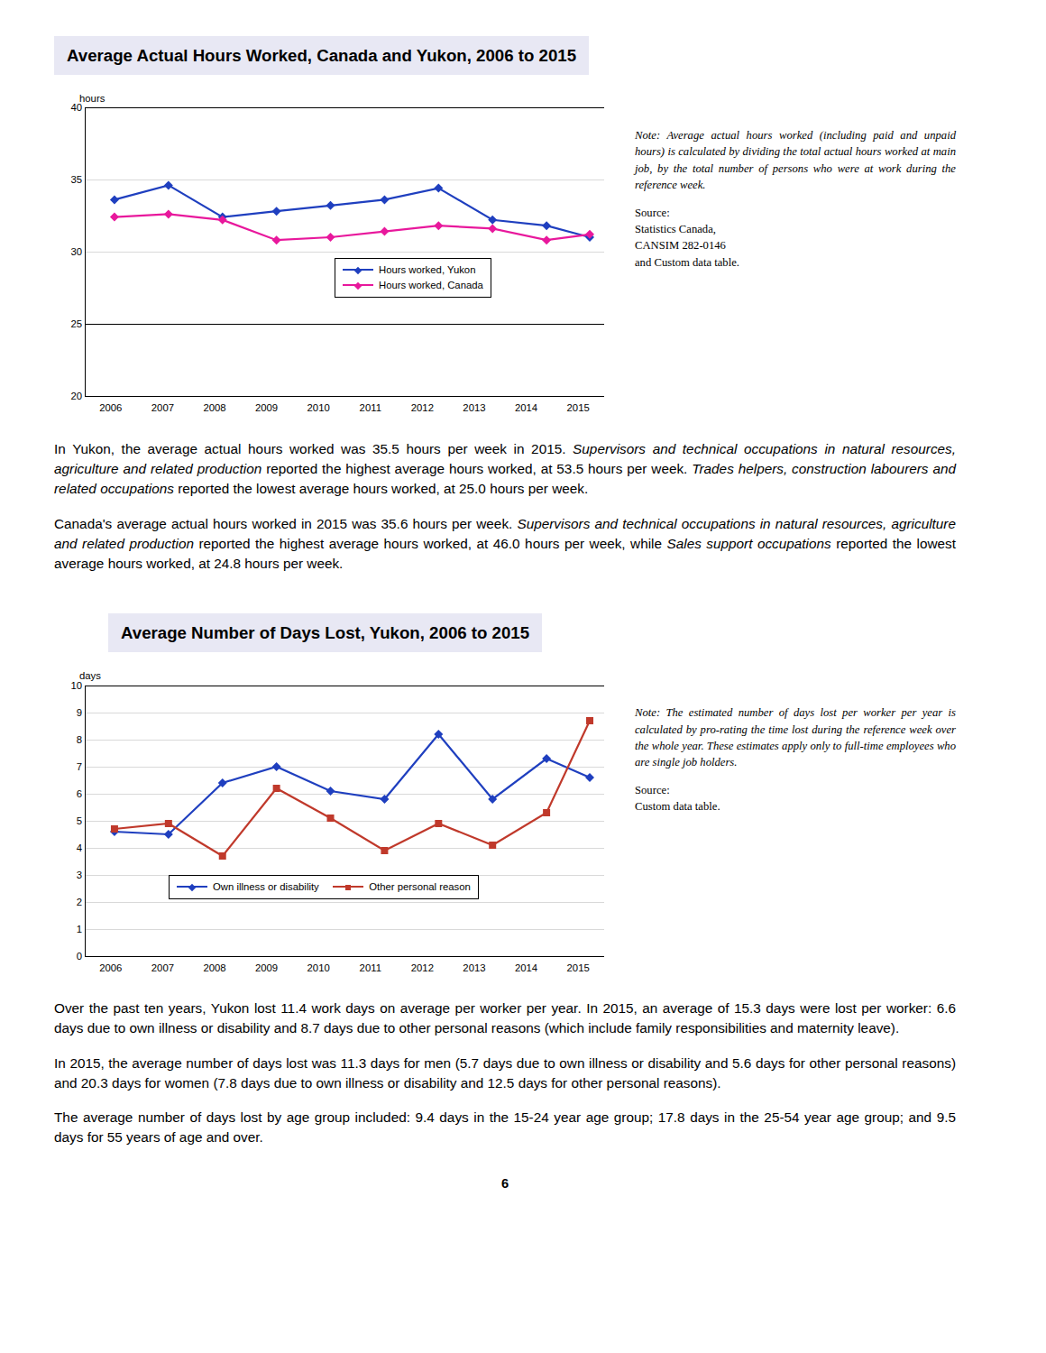Average Actual Hours Worked, Canada and Yukon, 2006 to 2015
hours
40
35
30
25
20
Hours worked, Yukon
Hours worked, Canada
20062007200820092010 20112012201320142015
Note: Average actual hours worked (including paid and unpaid hours) is calculated by dividing the total actual hours worked at main job, by the total number of persons who were at work during the reference week.
Source:
Statistics Canada,
CANSIM 282-0146
and Custom data table.
In Yukon, the average actual hours worked was 35.5 hours per week in 2015. Supervisors and technical occupations in natural resources, agriculture and related production reported the highest average hours worked, at 53.5 hours per week. Trades helpers, construction labourers and related occupations reported the lowest average hours worked, at 25.0 hours per week.
Canada's average actual hours worked in 2015 was 35.6 hours per week. Supervisors and technical occupations in natural resources, agriculture and related production reported the highest average hours worked, at 46.0 hours per week, while Sales support occupations reported the lowest average hours worked, at 24.8 hours per week.
Average Number of Days Lost, Yukon, 2006 to 2015
days
10
9
8
7
6
5
4
3
2
1
0
Own illness or disability Other personal reason
20062007200820092010 20112012201320142015
Note: The estimated number of days lost per worker per year is calculated by pro-rating the time lost during the reference week over the whole year. These estimates apply only to full-time employees who are single job holders.
Source:
Custom data table.
Over the past ten years, Yukon lost 11.4 work days on average per worker per year. In 2015, an average of 15.3 days were lost per worker: 6.6 days due to own illness or disability and 8.7 days due to other personal reasons (which include family responsibilities and maternity leave).
In 2015, the average number of days lost was 11.3 days for men (5.7 days due to own illness or disability and 5.6 days for other personal reasons) and 20.3 days for women (7.8 days due to own illness or disability and 12.5 days for other personal reasons).
The average number of days lost by age group included: 9.4 days in the 15-24 year age group; 17.8 days in the 25-54 year age group; and 9.5 days for 55 years of age and over.
6